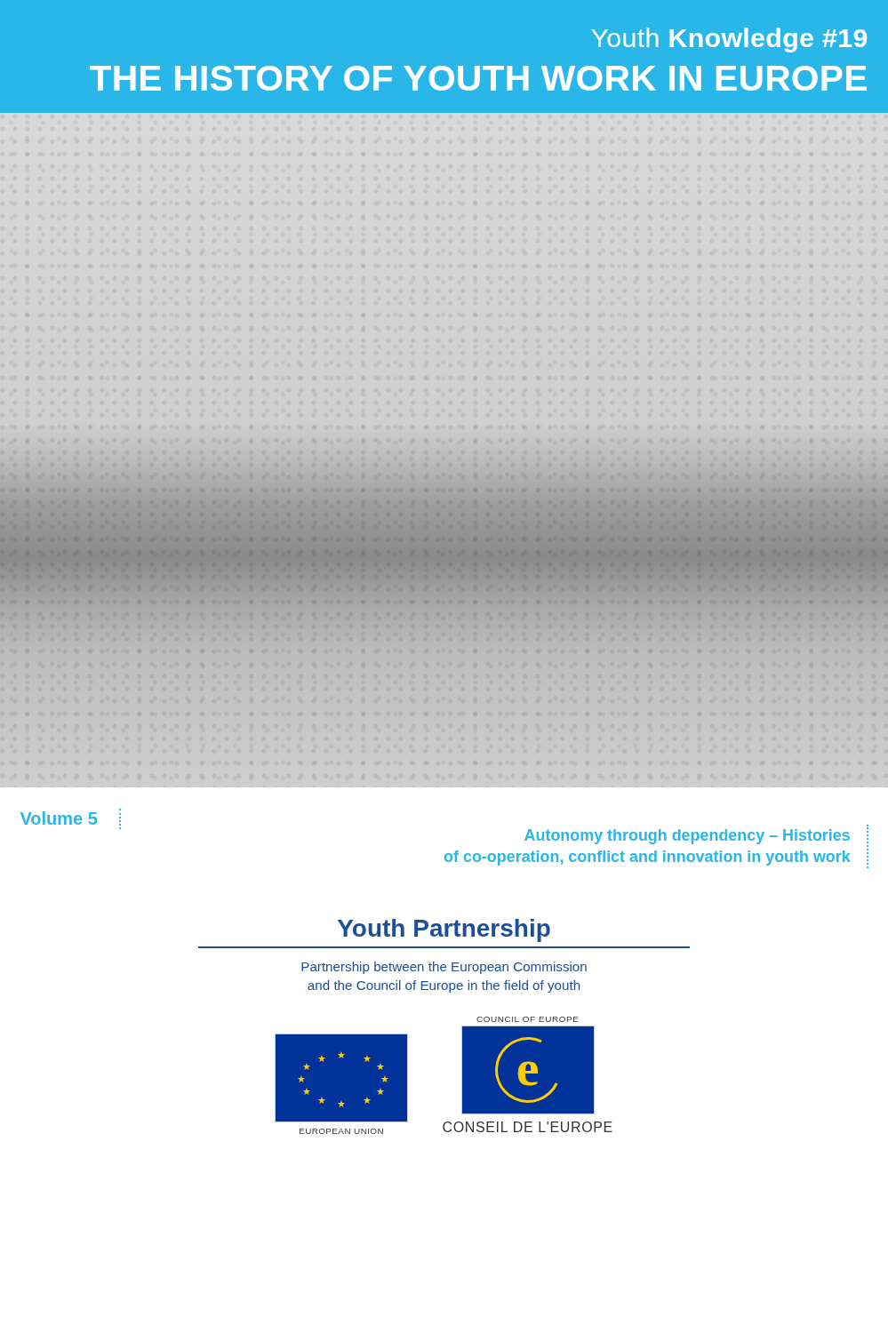Youth Knowledge #19
The History of Youth Work in Europe
Young men playing on a beach.
Volume 5
Autonomy through dependency – Histories
of co-operation, conflict and innovation in youth work
Youth Partnership
Partnership between the European Commission
and the Council of Europe in the field of youth
★ ★ ★ ★ ★ ★ ★ ★ ★ ★ ★ ★
EUROPEAN UNION
Council of Europe
e
CONSEIL DE L'EUROPE